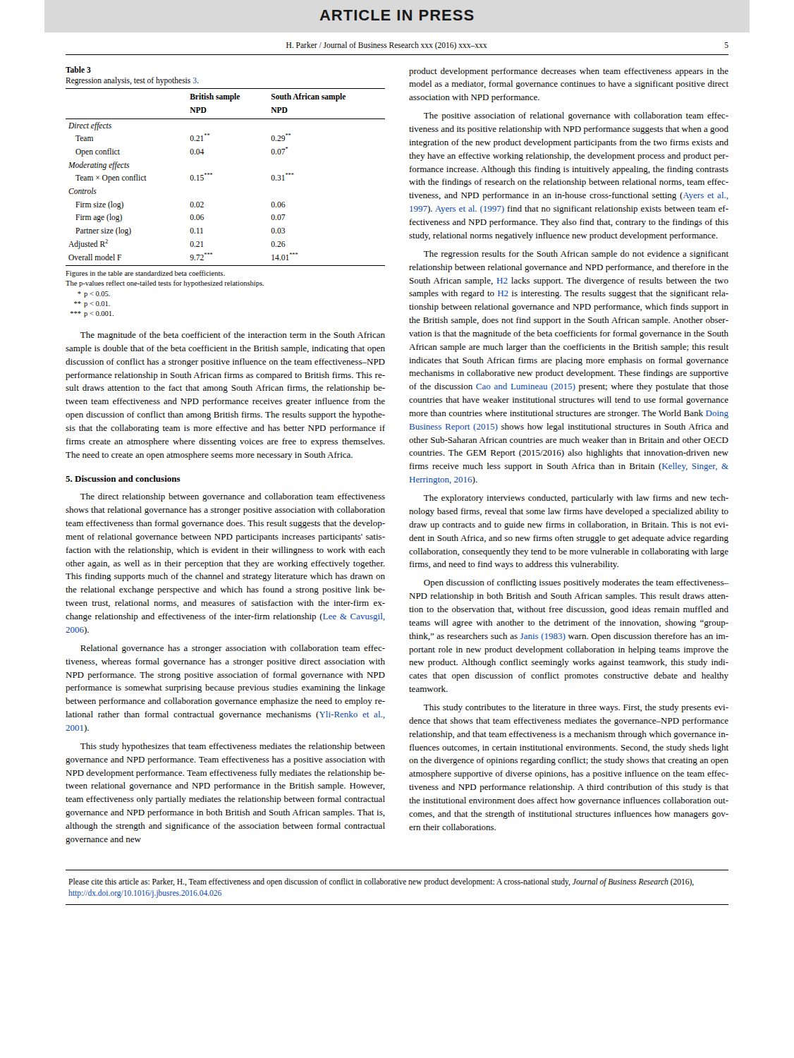ARTICLE IN PRESS
H. Parker / Journal of Business Research xxx (2016) xxx–xxx
5
Table 3 Regression analysis, test of hypothesis 3.
| | British sample | South African sample |
| --- | --- | --- |
| | NPD | NPD |
| Direct effects | | |
| Team | 0.21 ** | 0.29 ** |
| Open conflict | 0.04 | 0.07 * |
| Moderating effects | | |
| Team × Open conflict | 0.15 *** | 0.31 *** |
| Controls | | |
| Firm size (log) | 0.02 | 0.06 |
| Firm age (log) | 0.06 | 0.07 |
| Partner size (log) | 0.11 | 0.03 |
| Adjusted R 2 | 0.21 | 0.26 |
| Overall model F | 9.72 *** | 14.01 *** |
Figures in the table are standardized beta coefficients.
The p-values reflect one-tailed tests for hypothesized relationships.
*p < 0.05.
**p < 0.01.
***p < 0.001.
The magnitude of the beta coefficient of the interaction term in the South African sample is double that of the beta coefficient in the British sample, indicating that open discussion of conflict has a stronger positive influence on the team effectiveness–NPD performance relationship in South African firms as compared to British firms. This result draws attention to the fact that among South African firms, the relationship between team effectiveness and NPD performance receives greater influence from the open discussion of conflict than among British firms. The results support the hypothesis that the collaborating team is more effective and has better NPD performance if firms create an atmosphere where dissenting voices are free to express themselves. The need to create an open atmosphere seems more necessary in South Africa.
5. Discussion and conclusions
The direct relationship between governance and collaboration team effectiveness shows that relational governance has a stronger positive association with collaboration team effectiveness than formal governance does. This result suggests that the development of relational governance between NPD participants increases participants' satisfaction with the relationship, which is evident in their willingness to work with each other again, as well as in their perception that they are working effectively together. This finding supports much of the channel and strategy literature which has drawn on the relational exchange perspective and which has found a strong positive link between trust, relational norms, and measures of satisfaction with the inter-firm exchange relationship and effectiveness of the inter-firm relationship (Lee & Cavusgil, 2006).
Relational governance has a stronger association with collaboration team effectiveness, whereas formal governance has a stronger positive direct association with NPD performance. The strong positive association of formal governance with NPD performance is somewhat surprising because previous studies examining the linkage between performance and collaboration governance emphasize the need to employ relational rather than formal contractual governance mechanisms (Yli-Renko et al., 2001).
This study hypothesizes that team effectiveness mediates the relationship between governance and NPD performance. Team effectiveness has a positive association with NPD development performance. Team effectiveness fully mediates the relationship between relational governance and NPD performance in the British sample. However, team effectiveness only partially mediates the relationship between formal contractual governance and NPD performance in both British and South African samples. That is, although the strength and significance of the association between formal contractual governance and new
product development performance decreases when team effectiveness appears in the model as a mediator, formal governance continues to have a significant positive direct association with NPD performance.
The positive association of relational governance with collaboration team effectiveness and its positive relationship with NPD performance suggests that when a good integration of the new product development participants from the two firms exists and they have an effective working relationship, the development process and product performance increase. Although this finding is intuitively appealing, the finding contrasts with the findings of research on the relationship between relational norms, team effectiveness, and NPD performance in an in-house cross-functional setting (Ayers et al., 1997). Ayers et al. (1997) find that no significant relationship exists between team effectiveness and NPD performance. They also find that, contrary to the findings of this study, relational norms negatively influence new product development performance.
The regression results for the South African sample do not evidence a significant relationship between relational governance and NPD performance, and therefore in the South African sample, H2 lacks support. The divergence of results between the two samples with regard to H2 is interesting. The results suggest that the significant relationship between relational governance and NPD performance, which finds support in the British sample, does not find support in the South African sample. Another observation is that the magnitude of the beta coefficients for formal governance in the South African sample are much larger than the coefficients in the British sample; this result indicates that South African firms are placing more emphasis on formal governance mechanisms in collaborative new product development. These findings are supportive of the discussion Cao and Lumineau (2015) present; where they postulate that those countries that have weaker institutional structures will tend to use formal governance more than countries where institutional structures are stronger. The World Bank Doing Business Report (2015) shows how legal institutional structures in South Africa and other Sub-Saharan African countries are much weaker than in Britain and other OECD countries. The GEM Report (2015/2016) also highlights that innovation-driven new firms receive much less support in South Africa than in Britain (Kelley, Singer, & Herrington, 2016).
The exploratory interviews conducted, particularly with law firms and new technology based firms, reveal that some law firms have developed a specialized ability to draw up contracts and to guide new firms in collaboration, in Britain. This is not evident in South Africa, and so new firms often struggle to get adequate advice regarding collaboration, consequently they tend to be more vulnerable in collaborating with large firms, and need to find ways to address this vulnerability.
Open discussion of conflicting issues positively moderates the team effectiveness–NPD relationship in both British and South African samples. This result draws attention to the observation that, without free discussion, good ideas remain muffled and teams will agree with another to the detriment of the innovation, showing “groupthink,” as researchers such as Janis (1983) warn. Open discussion therefore has an important role in new product development collaboration in helping teams improve the new product. Although conflict seemingly works against teamwork, this study indicates that open discussion of conflict promotes constructive debate and healthy teamwork.
This study contributes to the literature in three ways. First, the study presents evidence that shows that team effectiveness mediates the governance–NPD performance relationship, and that team effectiveness is a mechanism through which governance influences outcomes, in certain institutional environments. Second, the study sheds light on the divergence of opinions regarding conflict; the study shows that creating an open atmosphere supportive of diverse opinions, has a positive influence on the team effectiveness and NPD performance relationship. A third contribution of this study is that the institutional environment does affect how governance influences collaboration outcomes, and that the strength of institutional structures influences how managers govern their collaborations.
Please cite this article as: Parker, H., Team effectiveness and open discussion of conflict in collaborative new product development: A cross-national study, Journal of Business Research (2016), http://dx.doi.org/10.1016/j.jbusres.2016.04.026